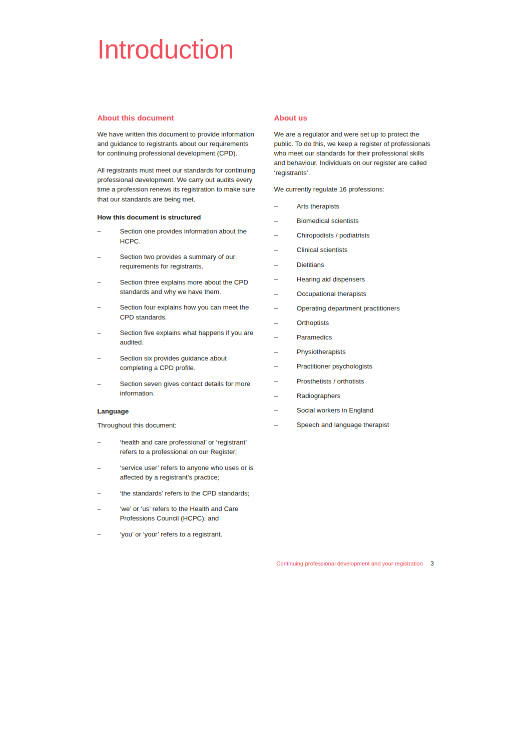Introduction
About this document
We have written this document to provide information and guidance to registrants about our requirements for continuing professional development (CPD).
All registrants must meet our standards for continuing professional development. We carry out audits every time a profession renews its registration to make sure that our standards are being met.
How this document is structured
Section one provides information about the HCPC.
Section two provides a summary of our requirements for registrants.
Section three explains more about the CPD standards and why we have them.
Section four explains how you can meet the CPD standards.
Section five explains what happens if you are audited.
Section six provides guidance about completing a CPD profile.
Section seven gives contact details for more information.
Language
Throughout this document:
‘health and care professional’ or ‘registrant’ refers to a professional on our Register;
‘service user’ refers to anyone who uses or is affected by a registrant’s practice;
‘the standards’ refers to the CPD standards;
‘we’ or ‘us’ refers to the Health and Care Professions Council (HCPC); and
‘you’ or ‘your’ refers to a registrant.
About us
We are a regulator and were set up to protect the public. To do this, we keep a register of professionals who meet our standards for their professional skills and behaviour. Individuals on our register are called ‘registrants’.
We currently regulate 16 professions:
Arts therapists
Biomedical scientists
Chiropodists / podiatrists
Clinical scientists
Dietitians
Hearing aid dispensers
Occupational therapists
Operating department practitioners
Orthoptists
Paramedics
Physiotherapists
Practitioner psychologists
Prosthetists / orthotists
Radiographers
Social workers in England
Speech and language therapist
Continuing professional development and your registration3